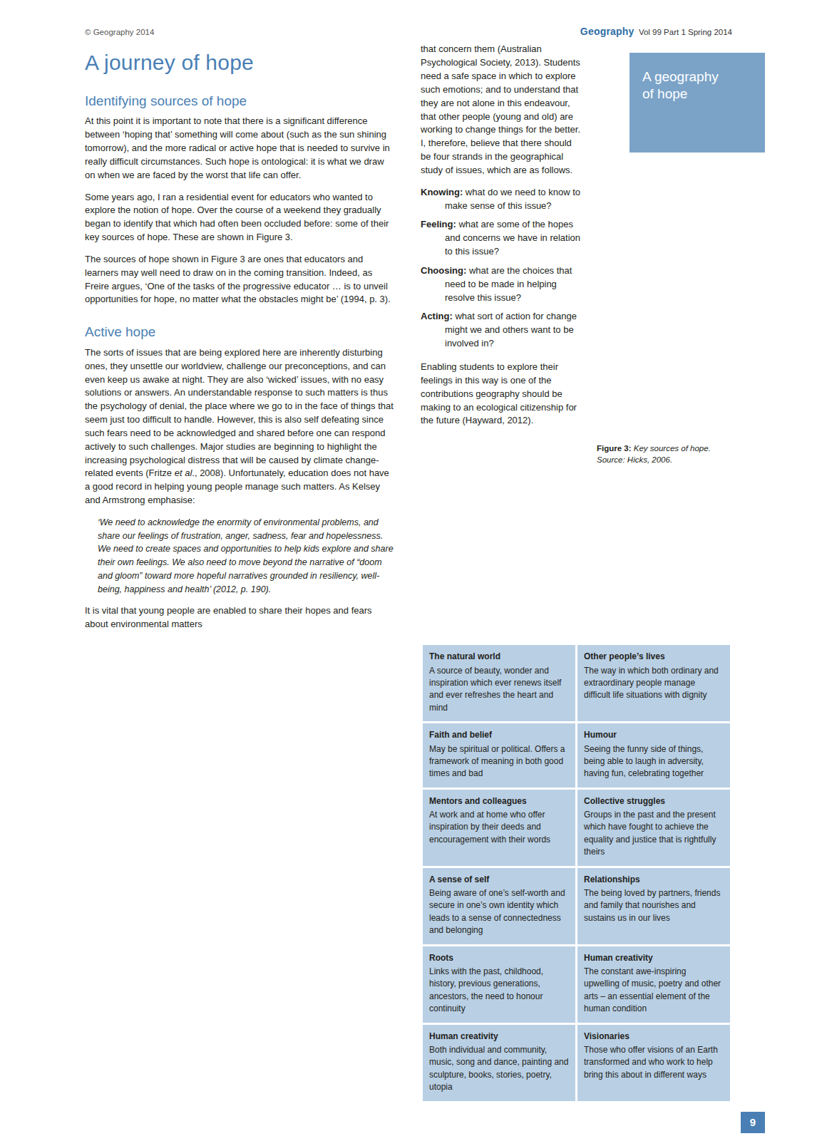© Geography 2014
Geography Vol 99 Part 1 Spring 2014
A geography
of hope
A journey of hope
Identifying sources of hope
At this point it is important to note that there is a significant difference between ‘hoping that’ something will come about (such as the sun shining tomorrow), and the more radical or active hope that is needed to survive in really difficult circumstances. Such hope is ontological: it is what we draw on when we are faced by the worst that life can offer.
Some years ago, I ran a residential event for educators who wanted to explore the notion of hope. Over the course of a weekend they gradually began to identify that which had often been occluded before: some of their key sources of hope. These are shown in Figure 3.
The sources of hope shown in Figure 3 are ones that educators and learners may well need to draw on in the coming transition. Indeed, as Freire argues, ‘One of the tasks of the progressive educator … is to unveil opportunities for hope, no matter what the obstacles might be’ (1994, p. 3).
Active hope
The sorts of issues that are being explored here are inherently disturbing ones, they unsettle our worldview, challenge our preconceptions, and can even keep us awake at night. They are also ‘wicked’ issues, with no easy solutions or answers. An understandable response to such matters is thus the psychology of denial, the place where we go to in the face of things that seem just too difficult to handle. However, this is also self defeating since such fears need to be acknowledged and shared before one can respond actively to such challenges. Major studies are beginning to highlight the increasing psychological distress that will be caused by climate change-related events (Fritze et al., 2008). Unfortunately, education does not have a good record in helping young people manage such matters. As Kelsey and Armstrong emphasise:
‘We need to acknowledge the enormity of environmental problems, and share our feelings of frustration, anger, sadness, fear and hopelessness. We need to create spaces and opportunities to help kids explore and share their own feelings. We also need to move beyond the narrative of “doom and gloom” toward more hopeful narratives grounded in resiliency, well-being, happiness and health’ (2012, p. 190).
It is vital that young people are enabled to share their hopes and fears about environmental matters
that concern them (Australian Psychological Society, 2013). Students need a safe space in which to explore such emotions; and to understand that they are not alone in this endeavour, that other people (young and old) are working to change things for the better. I, therefore, believe that there should be four strands in the geographical study of issues, which are as follows.
Knowing: what do we need to know to make sense of this issue?
Feeling: what are some of the hopes and concerns we have in relation to this issue?
Choosing: what are the choices that need to be made in helping resolve this issue?
Acting: what sort of action for change might we and others want to be involved in?
Enabling students to explore their feelings in this way is one of the contributions geography should be making to an ecological citizenship for the future (Hayward, 2012).
Figure 3: Key sources of hope. Source: Hicks, 2006.
| The natural world A source of beauty, wonder and inspiration which ever renews itself and ever refreshes the heart and mind | Other people’s lives The way in which both ordinary and extraordinary people manage difficult life situations with dignity |
| Faith and belief May be spiritual or political. Offers a framework of meaning in both good times and bad | Humour Seeing the funny side of things, being able to laugh in adversity, having fun, celebrating together |
| Mentors and colleagues At work and at home who offer inspiration by their deeds and encouragement with their words | Collective struggles Groups in the past and the present which have fought to achieve the equality and justice that is rightfully theirs |
| A sense of self Being aware of one’s self-worth and secure in one’s own identity which leads to a sense of connectedness and belonging | Relationships The being loved by partners, friends and family that nourishes and sustains us in our lives |
| Roots Links with the past, childhood, history, previous generations, ancestors, the need to honour continuity | Human creativity The constant awe-inspiring upwelling of music, poetry and other arts – an essential element of the human condition |
| Human creativity Both individual and community, music, song and dance, painting and sculpture, books, stories, poetry, utopia | Visionaries Those who offer visions of an Earth transformed and who work to help bring this about in different ways |
9